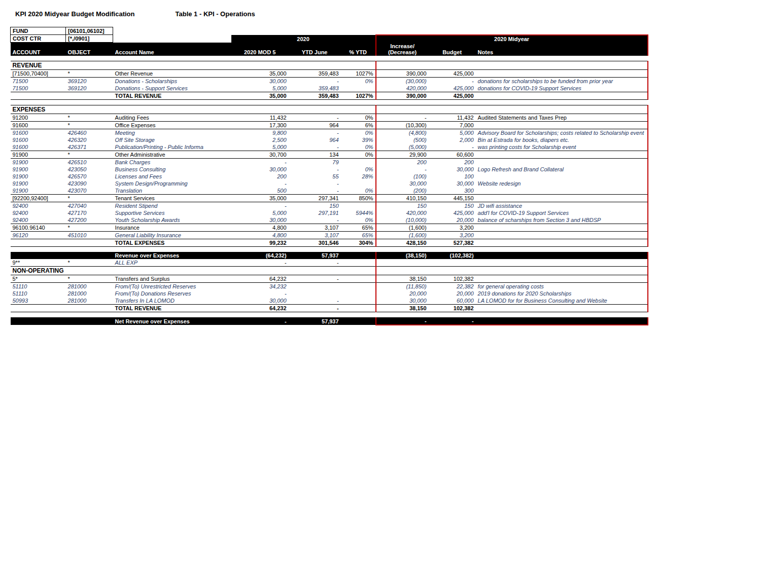KPI 2020 Midyear Budget Modification Table 1 - KPI - Operations
| FUND | [06101,06102] | | | |
| COST CTR | [*,/0901] | | 2020 | 2020 Midyear |
| ACCOUNT | OBJECT | Account Name | 2020 MOD 5 | YTD June | % YTD | Increase/ (Decrease) | Budget | Notes |
| REVENUE | | | | | | | | |
| [71500,70400] | * | Other Revenue | 35,000 | 359,483 | 1027% | 390,000 | 425,000 | |
| 71500 | 369120 | Donations - Scholarships | 30,000 | - | 0% | (30,000) | - | donations for scholarships to be funded from prior year |
| 71500 | 369120 | Donations - Support Services | 5,000 | 359,483 | | 420,000 | 425,000 | donations for COVID-19 Support Services |
| | | TOTAL REVENUE | 35,000 | 359,483 | 1027% | 390,000 | 425,000 | |
| EXPENSES | | | | | | | | |
| 91200 | * | Auditing Fees | 11,432 | - | 0% | - | 11,432 | Audited Statements and Taxes Prep |
| 91600 | * | Office Expenses | 17,300 | 964 | 6% | (10,300) | 7,000 | |
| 91600 | 426460 | Meeting | 9,800 | - | 0% | (4,800) | 5,000 | Advisory Board for Scholarships; costs related to Scholarship event |
| 91600 | 426320 | Off Site Storage | 2,500 | 964 | 39% | (500) | 2,000 | Bin at Estrada for books, diapers etc. |
| 91600 | 426371 | Publication/Printing - Public Informa | 5,000 | - | 0% | (5,000) | - | was printing costs for Scholarship event |
| 91900 | * | Other Administrative | 30,700 | 134 | 0% | 29,900 | 60,600 | |
| 91900 | 426510 | Bank Charges | - | 79 | | 200 | 200 | |
| 91900 | 423050 | Business Consulting | 30,000 | - | 0% | - | 30,000 | Logo Refresh and Brand Collateral |
| 91900 | 426570 | Licenses and Fees | 200 | 55 | 28% | (100) | 100 | |
| 91900 | 423090 | System Design/Programming | - | - | | 30,000 | 30,000 | Website redesign |
| 91900 | 423070 | Translation | 500 | - | 0% | (200) | 300 | |
| [92200,92400] | * | Tenant Services | 35,000 | 297,341 | 850% | 410,150 | 445,150 | |
| 92400 | 427040 | Resident Stipend | - | 150 | | 150 | 150 | JD wifi assistance |
| 92400 | 427170 | Supportive Services | 5,000 | 297,191 | 5944% | 420,000 | 425,000 | add'l for COVID-19 Support Services |
| 92400 | 427200 | Youth Scholarship Awards | 30,000 | - | 0% | (10,000) | 20,000 | balance of scharships from Section 3 and HBDSP |
| 96100.96140 | * | Insurance | 4,800 | 3,107 | 65% | (1,600) | 3,200 | |
| 96120 | 451010 | General Liability Insurance | 4,800 | 3,107 | 65% | (1,600) | 3,200 | |
| | | TOTAL EXPENSES | 99,232 | 301,546 | 304% | 428,150 | 527,382 | |
| | | Revenue over Expenses | (64,232) | 57,937 | | (38,150) | (102,382) | |
| 9** | * | ALL EXP | - | - | | | | |
| NON-OPERATING | | | | | | | | |
| 5* | * | Transfers and Surplus | 64,232 | - | | 38,150 | 102,382 | |
| 51110 | 281000 | From/(To) Unrestricted Reserves | 34,232 | | | (11,850) | 22,382 | for general operating costs |
| 51110 | 281000 | From/(To) Donations Reserves | - | | | 20,000 | 20,000 | 2019 donations for 2020 Scholarships |
| 50993 | 281000 | Transfers In LA LOMOD | 30,000 | - | | 30,000 | 60,000 | LA LOMOD for for Business Consulting and Website |
| | | TOTAL REVENUE | 64,232 | - | | 38,150 | 102,382 | |
| | | Net Revenue over Expenses | - | 57,937 | | - | - | |